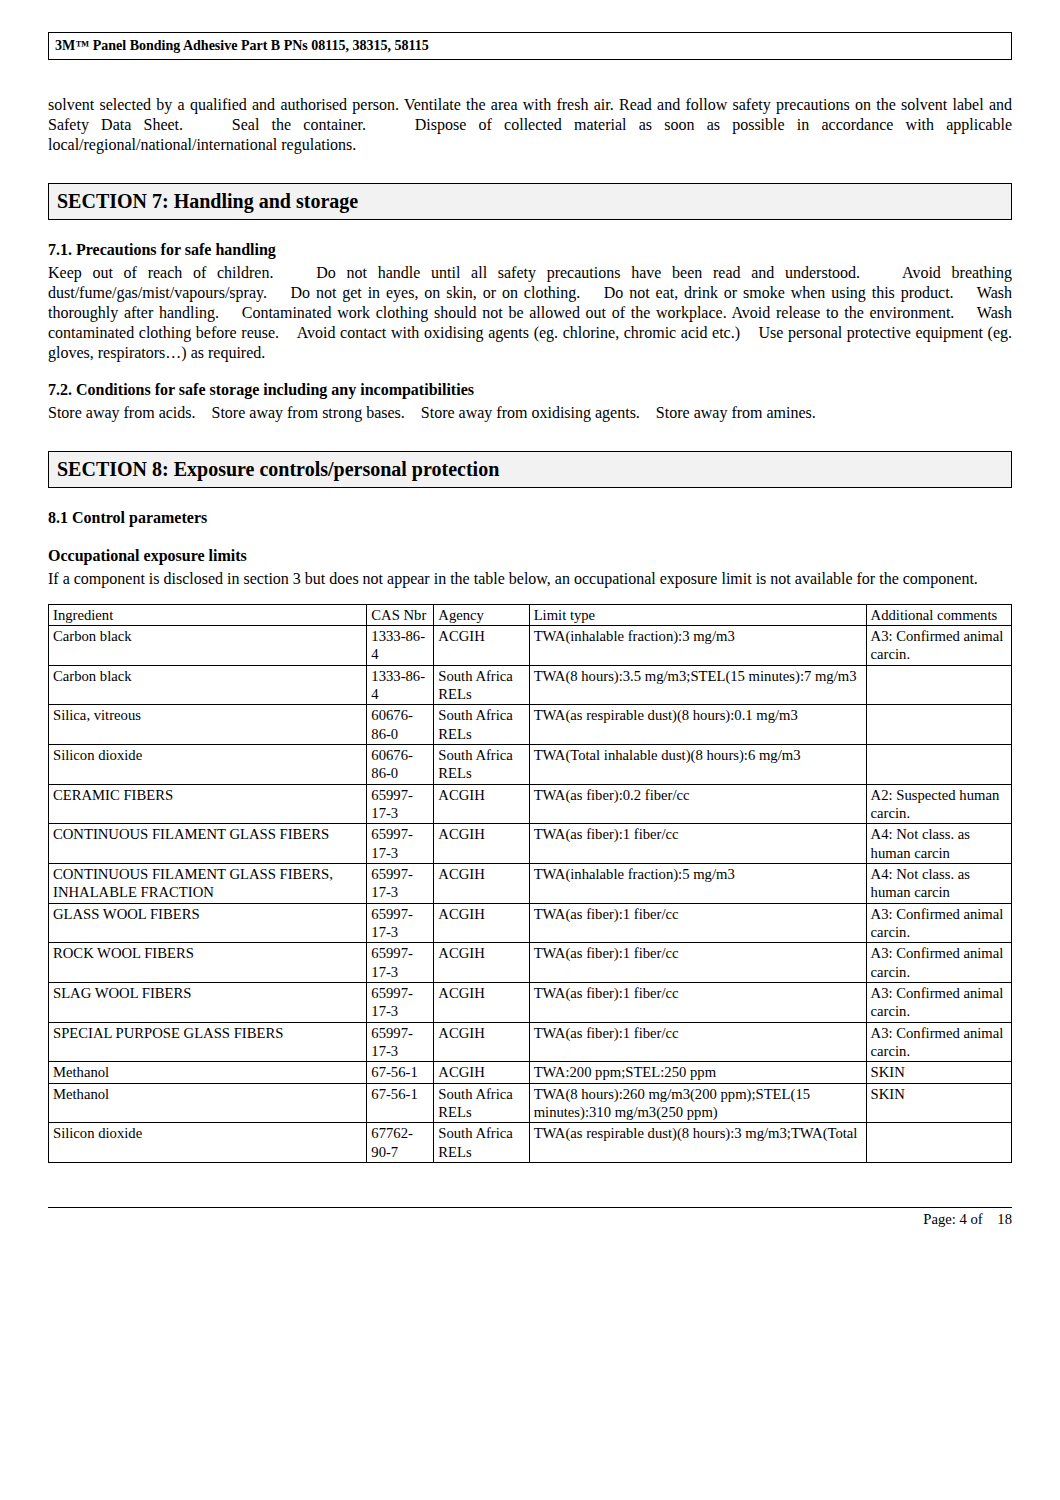3M™ Panel Bonding Adhesive Part B PNs 08115, 38315, 58115
solvent selected by a qualified and authorised person. Ventilate the area with fresh air. Read and follow safety precautions on the solvent label and Safety Data Sheet. Seal the container. Dispose of collected material as soon as possible in accordance with applicable local/regional/national/international regulations.
SECTION 7: Handling and storage
7.1. Precautions for safe handling
Keep out of reach of children. Do not handle until all safety precautions have been read and understood. Avoid breathing dust/fume/gas/mist/vapours/spray. Do not get in eyes, on skin, or on clothing. Do not eat, drink or smoke when using this product. Wash thoroughly after handling. Contaminated work clothing should not be allowed out of the workplace. Avoid release to the environment. Wash contaminated clothing before reuse. Avoid contact with oxidising agents (eg. chlorine, chromic acid etc.) Use personal protective equipment (eg. gloves, respirators…) as required.
7.2. Conditions for safe storage including any incompatibilities
Store away from acids. Store away from strong bases. Store away from oxidising agents. Store away from amines.
SECTION 8: Exposure controls/personal protection
8.1 Control parameters
Occupational exposure limits
If a component is disclosed in section 3 but does not appear in the table below, an occupational exposure limit is not available for the component.
| Ingredient | CAS Nbr | Agency | Limit type | Additional comments |
| --- | --- | --- | --- | --- |
| Carbon black | 1333-86-4 | ACGIH | TWA(inhalable fraction):3 mg/m3 | A3: Confirmed animal carcin. |
| Carbon black | 1333-86-4 | South Africa RELs | TWA(8 hours):3.5 mg/m3;STEL(15 minutes):7 mg/m3 | |
| Silica, vitreous | 60676-86-0 | South Africa RELs | TWA(as respirable dust)(8 hours):0.1 mg/m3 | |
| Silicon dioxide | 60676-86-0 | South Africa RELs | TWA(Total inhalable dust)(8 hours):6 mg/m3 | |
| CERAMIC FIBERS | 65997-17-3 | ACGIH | TWA(as fiber):0.2 fiber/cc | A2: Suspected human carcin. |
| CONTINUOUS FILAMENT GLASS FIBERS | 65997-17-3 | ACGIH | TWA(as fiber):1 fiber/cc | A4: Not class. as human carcin |
| CONTINUOUS FILAMENT GLASS FIBERS, INHALABLE FRACTION | 65997-17-3 | ACGIH | TWA(inhalable fraction):5 mg/m3 | A4: Not class. as human carcin |
| GLASS WOOL FIBERS | 65997-17-3 | ACGIH | TWA(as fiber):1 fiber/cc | A3: Confirmed animal carcin. |
| ROCK WOOL FIBERS | 65997-17-3 | ACGIH | TWA(as fiber):1 fiber/cc | A3: Confirmed animal carcin. |
| SLAG WOOL FIBERS | 65997-17-3 | ACGIH | TWA(as fiber):1 fiber/cc | A3: Confirmed animal carcin. |
| SPECIAL PURPOSE GLASS FIBERS | 65997-17-3 | ACGIH | TWA(as fiber):1 fiber/cc | A3: Confirmed animal carcin. |
| Methanol | 67-56-1 | ACGIH | TWA:200 ppm;STEL:250 ppm | SKIN |
| Methanol | 67-56-1 | South Africa RELs | TWA(8 hours):260 mg/m3(200 ppm);STEL(15 minutes):310 mg/m3(250 ppm) | SKIN |
| Silicon dioxide | 67762-90-7 | South Africa RELs | TWA(as respirable dust)(8 hours):3 mg/m3;TWA(Total | |
Page: 4 of 18